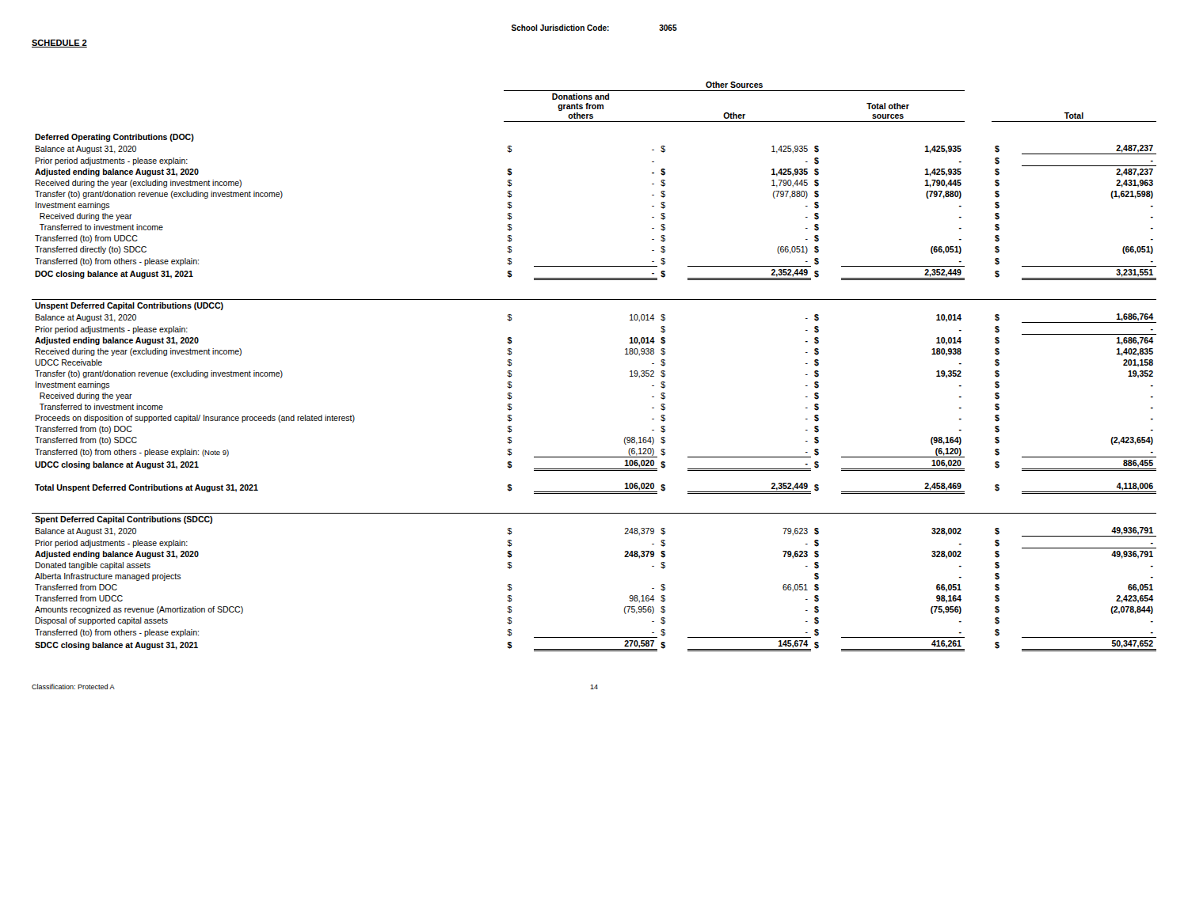School Jurisdiction Code: 3065
SCHEDULE 2
| | Other Sources | | |
| --- | --- | --- | --- |
| | Donations and grants from others | Other | Total other sources | | Total |
| Deferred Operating Contributions (DOC) | |
| Balance at August 31, 2020 | $ | - | $ | 1,425,935 | $ | 1,425,935 | | $ | 2,487,237 |
| Prior period adjustments - please explain: | | - | | - | $ | - | | $ | - |
| Adjusted ending balance August 31, 2020 | $ | - | $ | 1,425,935 | $ | 1,425,935 | | $ | 2,487,237 |
| Received during the year (excluding investment income) | $ | - | $ | 1,790,445 | $ | 1,790,445 | | $ | 2,431,963 |
| Transfer (to) grant/donation revenue (excluding investment income) | $ | - | $ | (797,880) | $ | (797,880) | | $ | (1,621,598) |
| Investment earnings | $ | - | $ | - | $ | - | | $ | - |
| Received during the year | $ | - | $ | - | $ | - | | $ | - |
| Transferred to investment income | $ | - | $ | - | $ | - | | $ | - |
| Transferred (to) from UDCC | $ | - | $ | - | $ | - | | $ | - |
| Transferred directly (to) SDCC | $ | - | $ | (66,051) | $ | (66,051) | | $ | (66,051) |
| Transferred (to) from others - please explain: | $ | - | $ | - | $ | - | | $ | - |
| DOC closing balance at August 31, 2021 | $ | - | $ | 2,352,449 | $ | 2,352,449 | | $ | 3,231,551 |
| Unspent Deferred Capital Contributions (UDCC) | |
| Balance at August 31, 2020 | $ | 10,014 | $ | - | $ | 10,014 | | $ | 1,686,764 |
| Prior period adjustments - please explain: | | | $ | - | $ | - | | $ | - |
| Adjusted ending balance August 31, 2020 | $ | 10,014 | $ | - | $ | 10,014 | | $ | 1,686,764 |
| Received during the year (excluding investment income) | $ | 180,938 | $ | - | $ | 180,938 | | $ | 1,402,835 |
| UDCC Receivable | $ | - | $ | - | $ | - | | $ | 201,158 |
| Transfer (to) grant/donation revenue (excluding investment income) | $ | 19,352 | $ | - | $ | 19,352 | | $ | 19,352 |
| Investment earnings | $ | - | $ | - | $ | - | | $ | - |
| Received during the year | $ | - | $ | - | $ | - | | $ | - |
| Transferred to investment income | $ | - | $ | - | $ | - | | $ | - |
| Proceeds on disposition of supported capital/ Insurance proceeds (and related interest) | $ | - | $ | - | $ | - | | $ | - |
| Transferred from (to) DOC | $ | - | $ | - | $ | - | | $ | - |
| Transferred from (to) SDCC | $ | (98,164) | $ | - | $ | (98,164) | | $ | (2,423,654) |
| Transferred (to) from others - please explain: (Note 9) | $ | (6,120) | $ | - | $ | (6,120) | | $ | - |
| UDCC closing balance at August 31, 2021 | $ | 106,020 | $ | - | $ | 106,020 | | $ | 886,455 |
| Total Unspent Deferred Contributions at August 31, 2021 | $ | 106,020 | $ | 2,352,449 | $ | 2,458,469 | | $ | 4,118,006 |
| Spent Deferred Capital Contributions (SDCC) | |
| Balance at August 31, 2020 | $ | 248,379 | $ | 79,623 | $ | 328,002 | | $ | 49,936,791 |
| Prior period adjustments - please explain: | $ | - | $ | - | $ | - | | $ | - |
| Adjusted ending balance August 31, 2020 | $ | 248,379 | $ | 79,623 | $ | 328,002 | | $ | 49,936,791 |
| Donated tangible capital assets | $ | - | $ | - | $ | - | | $ | - |
| Alberta Infrastructure managed projects | | | | | $ | - | | $ | - |
| Transferred from DOC | $ | - | $ | 66,051 | $ | 66,051 | | $ | 66,051 |
| Transferred from UDCC | $ | 98,164 | $ | - | $ | 98,164 | | $ | 2,423,654 |
| Amounts recognized as revenue (Amortization of SDCC) | $ | (75,956) | $ | - | $ | (75,956) | | $ | (2,078,844) |
| Disposal of supported capital assets | $ | - | $ | - | $ | - | | $ | - |
| Transferred (to) from others - please explain: | $ | - | $ | - | $ | - | | $ | - |
| SDCC closing balance at August 31, 2021 | $ | 270,587 | $ | 145,674 | $ | 416,261 | | $ | 50,347,652 |
Classification: Protected A
14